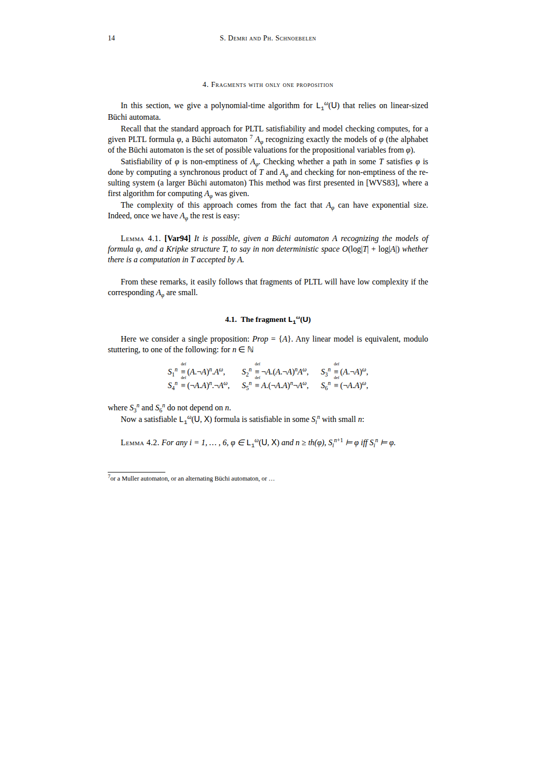14
S. Demri and Ph. Schnoebelen
4. Fragments with only one proposition
In this section, we give a polynomial-time algorithm for L1ω(U) that relies on linear-sized Büchi automata.
Recall that the standard approach for PLTL satisfiability and model checking computes, for a given PLTL formula φ, a Büchi automaton 7 Aφ recognizing exactly the models of φ (the alphabet of the Büchi automaton is the set of possible valuations for the propositional variables from φ).
Satisfiability of φ is non-emptiness of Aφ. Checking whether a path in some T satisfies φ is done by computing a synchronous product of T and Aφ and checking for non-emptiness of the resulting system (a larger Büchi automaton) This method was first presented in [WVS83], where a first algorithm for computing Aφ was given.
The complexity of this approach comes from the fact that Aφ can have exponential size. Indeed, once we have Aφ the rest is easy:
Lemma 4.1. [Var94] It is possible, given a Büchi automaton A recognizing the models of formula φ, and a Kripke structure T, to say in non deterministic space O(log|T| + log|A|) whether there is a computation in T accepted by A.
From these remarks, it easily follows that fragments of PLTL will have low complexity if the corresponding Aφ are small.
4.1. The fragment L1ω(U)
Here we consider a single proposition: Prop = {A}. Any linear model is equivalent, modulo stuttering, to one of the following: for n ∈ ℕ
| S 1 n | ≡ def | ( A .¬ A ) n . A ω , | S 2 n | ≡ def | ¬ A .( A .¬ A ) n A ω , | S 3 n | ≡ def | ( A .¬ A ) ω , |
| S 4 n | ≡ def | (¬ A . A ) n .¬ A ω , | S 5 n | ≡ def | A .(¬ A . A ) n ¬ A ω , | S 6 n | ≡ def | (¬ A . A ) ω , |
where S3n and S6n do not depend on n.
Now a satisfiable L1ω(U, X) formula is satisfiable in some Sin with small n:
Lemma 4.2. For any i = 1, … , 6, φ ∈ L1ω(U, X) and n ≥ th(φ), Sin+1 ⊨ φ iff Sin ⊨ φ.
7or a Muller automaton, or an alternating Büchi automaton, or …